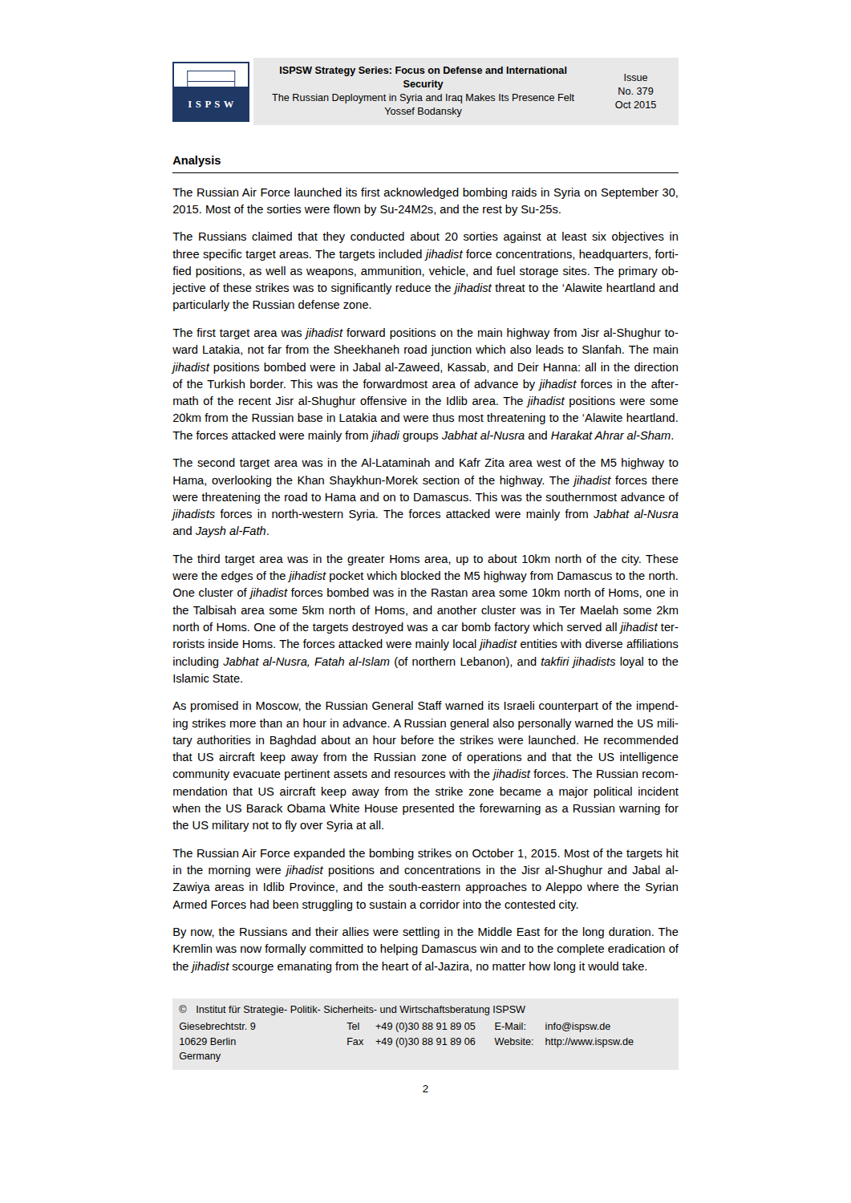I S P S W
ISPSW Strategy Series: Focus on Defense and International Security
The Russian Deployment in Syria and Iraq Makes Its Presence Felt
Yossef Bodansky
Issue
No. 379
Oct 2015
Analysis
The Russian Air Force launched its first acknowledged bombing raids in Syria on September 30, 2015. Most of the sorties were flown by Su-24M2s, and the rest by Su-25s.
The Russians claimed that they conducted about 20 sorties against at least six objectives in three specific target areas. The targets included jihadist force concentrations, headquarters, fortified positions, as well as weapons, ammunition, vehicle, and fuel storage sites. The primary objective of these strikes was to significantly reduce the jihadist threat to the ‘Alawite heartland and particularly the Russian defense zone.
The first target area was jihadist forward positions on the main highway from Jisr al-Shughur toward Latakia, not far from the Sheekhaneh road junction which also leads to Slanfah. The main jihadist positions bombed were in Jabal al-Zaweed, Kassab, and Deir Hanna: all in the direction of the Turkish border. This was the forwardmost area of advance by jihadist forces in the aftermath of the recent Jisr al-Shughur offensive in the Idlib area. The jihadist positions were some 20km from the Russian base in Latakia and were thus most threatening to the ‘Alawite heartland. The forces attacked were mainly from jihadi groups Jabhat al-Nusra and Harakat Ahrar al-Sham.
The second target area was in the Al-Lataminah and Kafr Zita area west of the M5 highway to Hama, overlooking the Khan Shaykhun-Morek section of the highway. The jihadist forces there were threatening the road to Hama and on to Damascus. This was the southernmost advance of jihadists forces in north-western Syria. The forces attacked were mainly from Jabhat al-Nusra and Jaysh al-Fath.
The third target area was in the greater Homs area, up to about 10km north of the city. These were the edges of the jihadist pocket which blocked the M5 highway from Damascus to the north. One cluster of jihadist forces bombed was in the Rastan area some 10km north of Homs, one in the Talbisah area some 5km north of Homs, and another cluster was in Ter Maelah some 2km north of Homs. One of the targets destroyed was a car bomb factory which served all jihadist terrorists inside Homs. The forces attacked were mainly local jihadist entities with diverse affiliations including Jabhat al-Nusra, Fatah al-Islam (of northern Lebanon), and takfiri jihadists loyal to the Islamic State.
As promised in Moscow, the Russian General Staff warned its Israeli counterpart of the impending strikes more than an hour in advance. A Russian general also personally warned the US military authorities in Baghdad about an hour before the strikes were launched. He recommended that US aircraft keep away from the Russian zone of operations and that the US intelligence community evacuate pertinent assets and resources with the jihadist forces. The Russian recommendation that US aircraft keep away from the strike zone became a major political incident when the US Barack Obama White House presented the forewarning as a Russian warning for the US military not to fly over Syria at all.
The Russian Air Force expanded the bombing strikes on October 1, 2015. Most of the targets hit in the morning were jihadist positions and concentrations in the Jisr al-Shughur and Jabal al- Zawiya areas in Idlib Province, and the south-eastern approaches to Aleppo where the Syrian Armed Forces had been struggling to sustain a corridor into the contested city.
By now, the Russians and their allies were settling in the Middle East for the long duration. The Kremlin was now formally committed to helping Damascus win and to the complete eradication of the jihadist scourge emanating from the heart of al-Jazira, no matter how long it would take.
©Institut für Strategie- Politik- Sicherheits- und Wirtschaftsberatung ISPSW
Giesebrechtstr. 9
10629 Berlin
Germany
Tel +49 (0)30 88 91 89 05
Fax +49 (0)30 88 91 89 06
E-Mail: info@ispsw.de
Website: http://www.ispsw.de
2